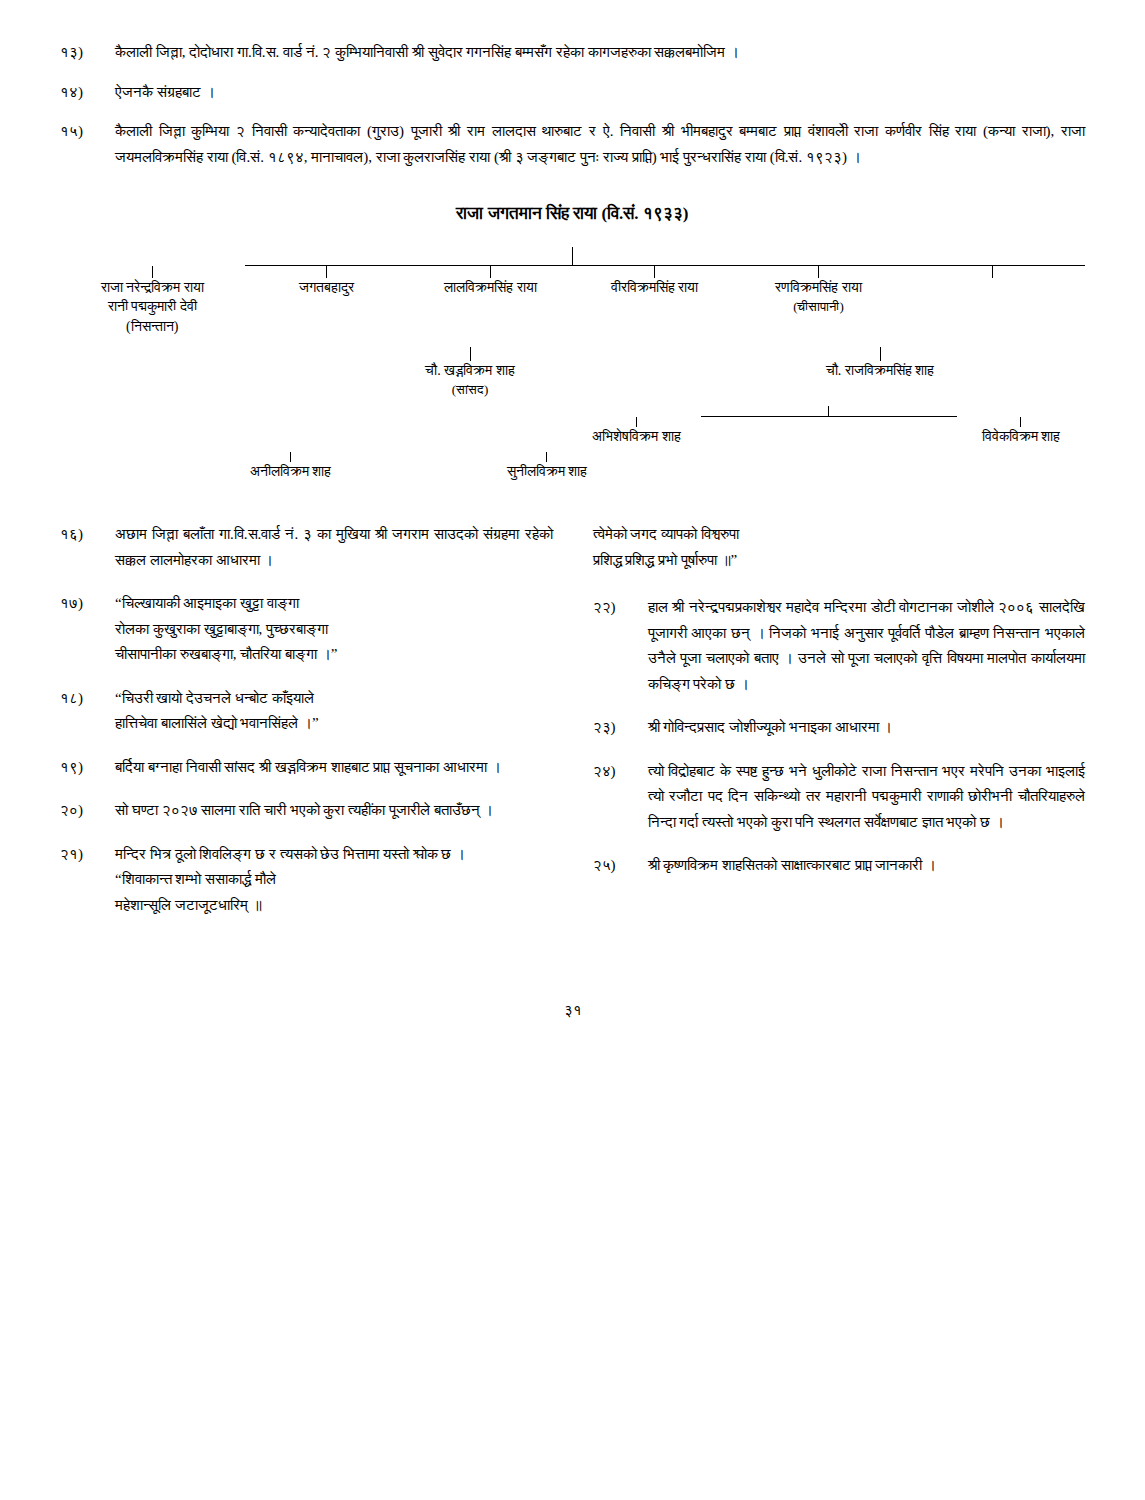१३) कैलाली जिल्ला, दोदोधारा गा.वि.स. वार्ड नं. २ कुम्भियानिवासी श्री सुवेदार गगनसिंह बम्मसँग रहेका कागजहरुका सक्कलबमोजिम ।
१४) ऐजनकै संग्रहबाट ।
१५) कैलाली जिल्ला कुम्भिया २ निवासी कन्यादेवताका (गुराउ) पूजारी श्री राम लालदास थारुबाट र ऐ. निवासी श्री भीमबहादुर बम्मबाट प्राप्त वंशावलीे राजा कर्णवीर सिंह राया (कन्या राजा), राजा जयमलविक्रमसिंह राया (वि.सं. १८९४, मानाचावल), राजा कुलराजसिंह राया (श्री ३ जङ्गबाट पुनः राज्य प्राप्ति) भाई पुरन्धरासिंह राया (वि.सं. १९२३) ।
राजा जगतमान सिंह राया (वि.सं. १९३३)
| राजा नरेन्द्रविक्रम राया रानी पद्मकुमारी देवी (निसन्तान) | जगतबहादुर | लालविक्रमसिंह राया | वीरविक्रमसिंह राया | रणविक्रमसिंह राया (चीसापानी) | | | | |
| | चौ. खड्गविक्रम शाह (सांसद) | | चौ. राजविक्रमसिंह शाह | |
| | / अभिशेषविक्रम शाह / / विवेकविक्रम शाह / |
| | अनीलविक्रम शाह | सुनीलविक्रम शाह | |
१६) अछाम जिल्ला बलाँता गा.वि.स.वार्ड नं. ३ का मुखिया श्री जगराम साउदको संग्रहमा रहेको सक्कल लालमोहरका आधारमा ।
१७)
“चिल्खायाकी आइमाइका खुट्टा वाङ्गा
रोलका कुखुराका खुट्टाबाङ्गा, पुच्छरबाङ्गा
चीसापानीका रुखबाङ्गा, चौतरिया बाङ्गा ।”
१८)
“चिउरी खायो देउचनले धन्बोट काँइयाले
हात्तिचेवा बालासिंले खेद्यो भवानसिंहले ।”
१९) बर्दिया बग्नाहा निवासी सांसद श्री खड्गविक्रम शाहबाट प्राप्त सूचनाका आधारमा ।
२०) सो घण्टा २०२७ सालमा राति चारी भएको कुरा त्यहींका पूजारीले बताउँछन् ।
२१) मन्दिर भित्र ठूलो शिवलिङ्ग छ र त्यसको छेउ भित्तामा यस्तो श्लोक छ ।
“शिवाकान्त शम्भो ससाकार्द्ध मौले
महेशान्सूलि जटाजूटधारिम् ॥
त्वेमेको जगद व्यापको विश्वरुपा
प्रशिद्ध प्रशिद्ध प्रभो पूर्षारुपा ॥”
२२) हाल श्री नरेन्द्रपद्मप्रकाशेश्वर महादेव मन्दिरमा डोटी वोगटानका जोशीले २००६ सालदेखि पूजागरी आएका छन् । निजको भनाई अनुसार पूर्ववर्ति पौडेल ब्राम्हण निसन्तान भएकाले उनैले पूजा चलाएको बताए । उनले सो पूजा चलाएको वृत्ति विषयमा मालपोत कार्यालयमा कचिङ्ग परेको छ ।
२३) श्री गोविन्दप्रसाद जोशीज्यूको भनाइका आधारमा ।
२४) त्यो विद्रोहबाट के स्पष्ट हुन्छ भने धुलीकोटे राजा निसन्तान भएर मरेपनि उनका भाइलाई त्यो रजौटा पद दिन सकिन्थ्यो तर महारानी पद्मकुमारी राणाकी छोरीभनी चौतरियाहरुले निन्दा गर्दा त्यस्तो भएको कुरा पनि स्थलगत सर्वेक्षणबाट ज्ञात भएको छ ।
२५) श्री कृष्णविक्रम शाहसितको साक्षात्कारबाट प्राप्त जानकारी ।
३१